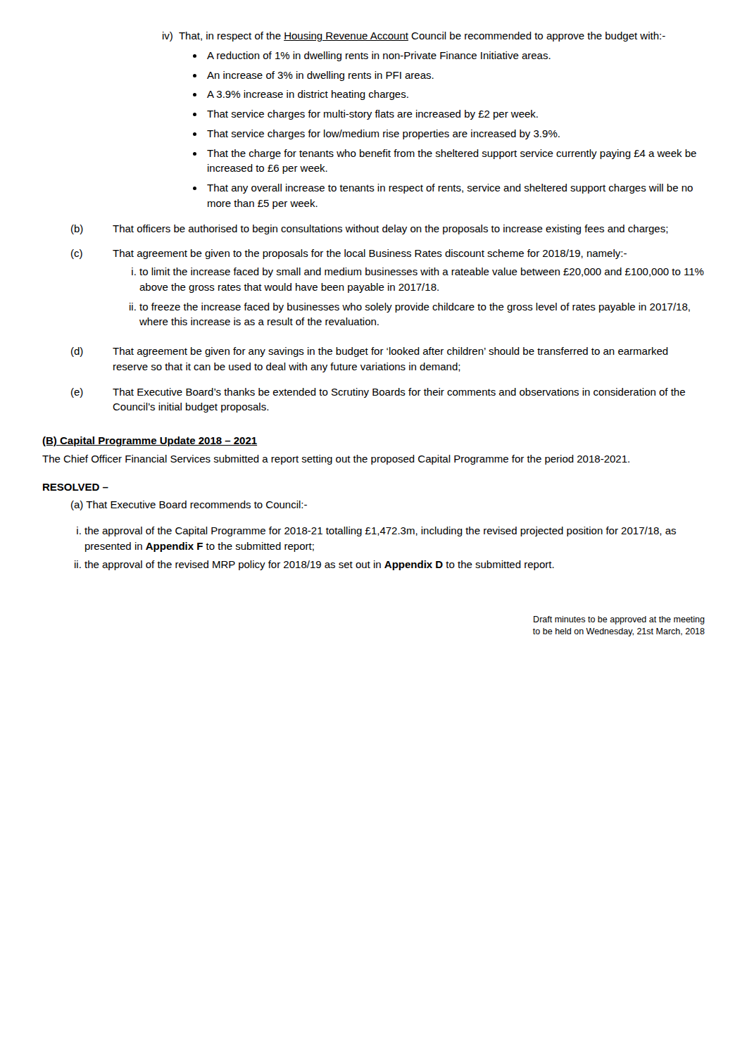iv) That, in respect of the Housing Revenue Account Council be recommended to approve the budget with:-
A reduction of 1% in dwelling rents in non-Private Finance Initiative areas.
An increase of 3% in dwelling rents in PFI areas.
A 3.9% increase in district heating charges.
That service charges for multi-story flats are increased by £2 per week.
That service charges for low/medium rise properties are increased by 3.9%.
That the charge for tenants who benefit from the sheltered support service currently paying £4 a week be increased to £6 per week.
That any overall increase to tenants in respect of rents, service and sheltered support charges will be no more than £5 per week.
(b)
That officers be authorised to begin consultations without delay on the proposals to increase existing fees and charges;
(c)
That agreement be given to the proposals for the local Business Rates discount scheme for 2018/19, namely:-
to limit the increase faced by small and medium businesses with a rateable value between £20,000 and £100,000 to 11% above the gross rates that would have been payable in 2017/18.
to freeze the increase faced by businesses who solely provide childcare to the gross level of rates payable in 2017/18, where this increase is as a result of the revaluation.
(d)
That agreement be given for any savings in the budget for ‘looked after children’ should be transferred to an earmarked reserve so that it can be used to deal with any future variations in demand;
(e)
That Executive Board’s thanks be extended to Scrutiny Boards for their comments and observations in consideration of the Council’s initial budget proposals.
(B) Capital Programme Update 2018 – 2021
The Chief Officer Financial Services submitted a report setting out the proposed Capital Programme for the period 2018-2021.
RESOLVED –
(a) That Executive Board recommends to Council:-
the approval of the Capital Programme for 2018-21 totalling £1,472.3m, including the revised projected position for 2017/18, as presented in Appendix F to the submitted report;
the approval of the revised MRP policy for 2018/19 as set out in Appendix D to the submitted report.
Draft minutes to be approved at the meeting
to be held on Wednesday, 21st March, 2018